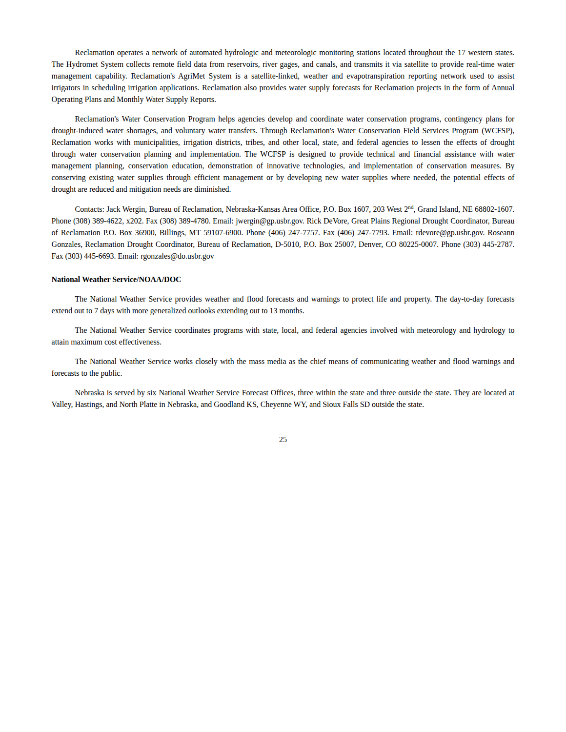Reclamation operates a network of automated hydrologic and meteorologic monitoring stations located throughout the 17 western states. The Hydromet System collects remote field data from reservoirs, river gages, and canals, and transmits it via satellite to provide real-time water management capability. Reclamation's AgriMet System is a satellite-linked, weather and evapotranspiration reporting network used to assist irrigators in scheduling irrigation applications. Reclamation also provides water supply forecasts for Reclamation projects in the form of Annual Operating Plans and Monthly Water Supply Reports.
Reclamation's Water Conservation Program helps agencies develop and coordinate water conservation programs, contingency plans for drought-induced water shortages, and voluntary water transfers. Through Reclamation's Water Conservation Field Services Program (WCFSP), Reclamation works with municipalities, irrigation districts, tribes, and other local, state, and federal agencies to lessen the effects of drought through water conservation planning and implementation. The WCFSP is designed to provide technical and financial assistance with water management planning, conservation education, demonstration of innovative technologies, and implementation of conservation measures. By conserving existing water supplies through efficient management or by developing new water supplies where needed, the potential effects of drought are reduced and mitigation needs are diminished.
Contacts: Jack Wergin, Bureau of Reclamation, Nebraska-Kansas Area Office, P.O. Box 1607, 203 West 2nd, Grand Island, NE 68802-1607. Phone (308) 389-4622, x202. Fax (308) 389-4780. Email: jwergin@gp.usbr.gov. Rick DeVore, Great Plains Regional Drought Coordinator, Bureau of Reclamation P.O. Box 36900, Billings, MT 59107-6900. Phone (406) 247-7757. Fax (406) 247-7793. Email: rdevore@gp.usbr.gov. Roseann Gonzales, Reclamation Drought Coordinator, Bureau of Reclamation, D-5010, P.O. Box 25007, Denver, CO 80225-0007. Phone (303) 445-2787. Fax (303) 445-6693. Email: rgonzales@do.usbr.gov
National Weather Service/NOAA/DOC
The National Weather Service provides weather and flood forecasts and warnings to protect life and property. The day-to-day forecasts extend out to 7 days with more generalized outlooks extending out to 13 months.
The National Weather Service coordinates programs with state, local, and federal agencies involved with meteorology and hydrology to attain maximum cost effectiveness.
The National Weather Service works closely with the mass media as the chief means of communicating weather and flood warnings and forecasts to the public.
Nebraska is served by six National Weather Service Forecast Offices, three within the state and three outside the state. They are located at Valley, Hastings, and North Platte in Nebraska, and Goodland KS, Cheyenne WY, and Sioux Falls SD outside the state.
25